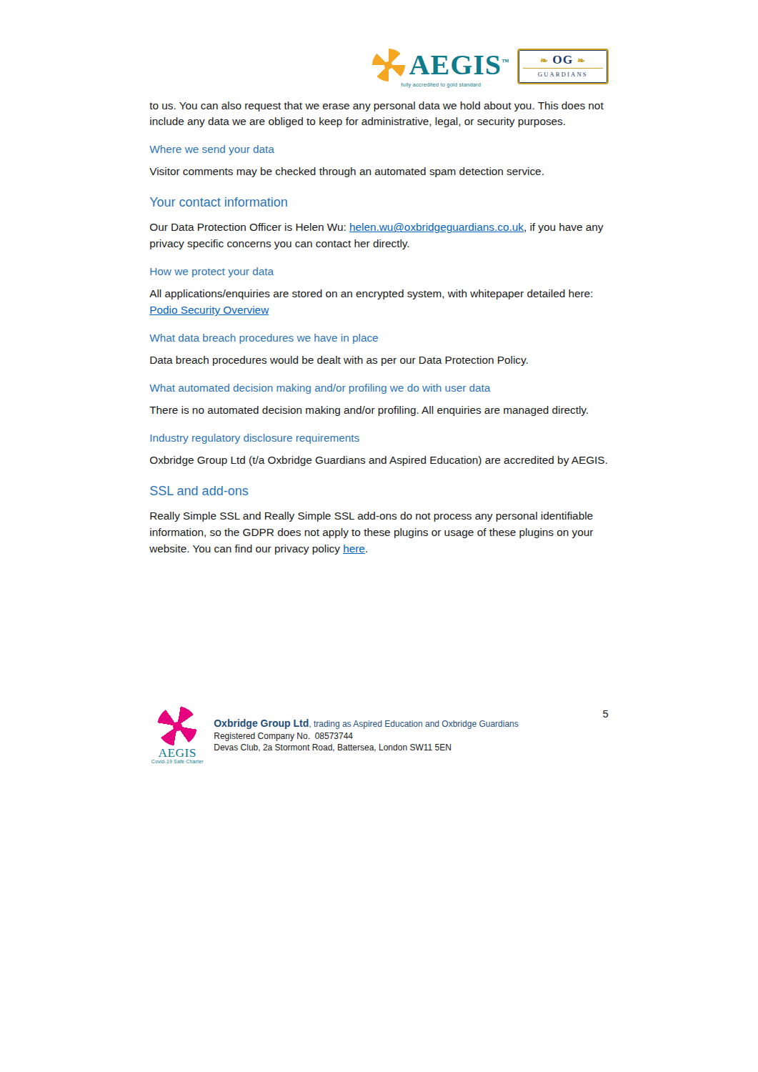AEGIS™
fully accredited to gold standard
❧ OG ❧
GUARDIANS
to us. You can also request that we erase any personal data we hold about you. This does not include any data we are obliged to keep for administrative, legal, or security purposes.
Where we send your data
Visitor comments may be checked through an automated spam detection service.
Your contact information
Our Data Protection Officer is Helen Wu: helen.wu@oxbridgeguardians.co.uk, if you have any privacy specific concerns you can contact her directly.
How we protect your data
All applications/enquiries are stored on an encrypted system, with whitepaper detailed here: Podio Security Overview
What data breach procedures we have in place
Data breach procedures would be dealt with as per our Data Protection Policy.
What automated decision making and/or profiling we do with user data
There is no automated decision making and/or profiling. All enquiries are managed directly.
Industry regulatory disclosure requirements
Oxbridge Group Ltd (t/a Oxbridge Guardians and Aspired Education) are accredited by AEGIS.
SSL and add-ons
Really Simple SSL and Really Simple SSL add-ons do not process any personal identifiable information, so the GDPR does not apply to these plugins or usage of these plugins on your website. You can find our privacy policy here.
AEGIS
Covid-19 Safe Charter
Oxbridge Group Ltd, trading as Aspired Education and Oxbridge Guardians
Registered Company No. 08573744
Devas Club, 2a Stormont Road, Battersea, London SW11 5EN
5